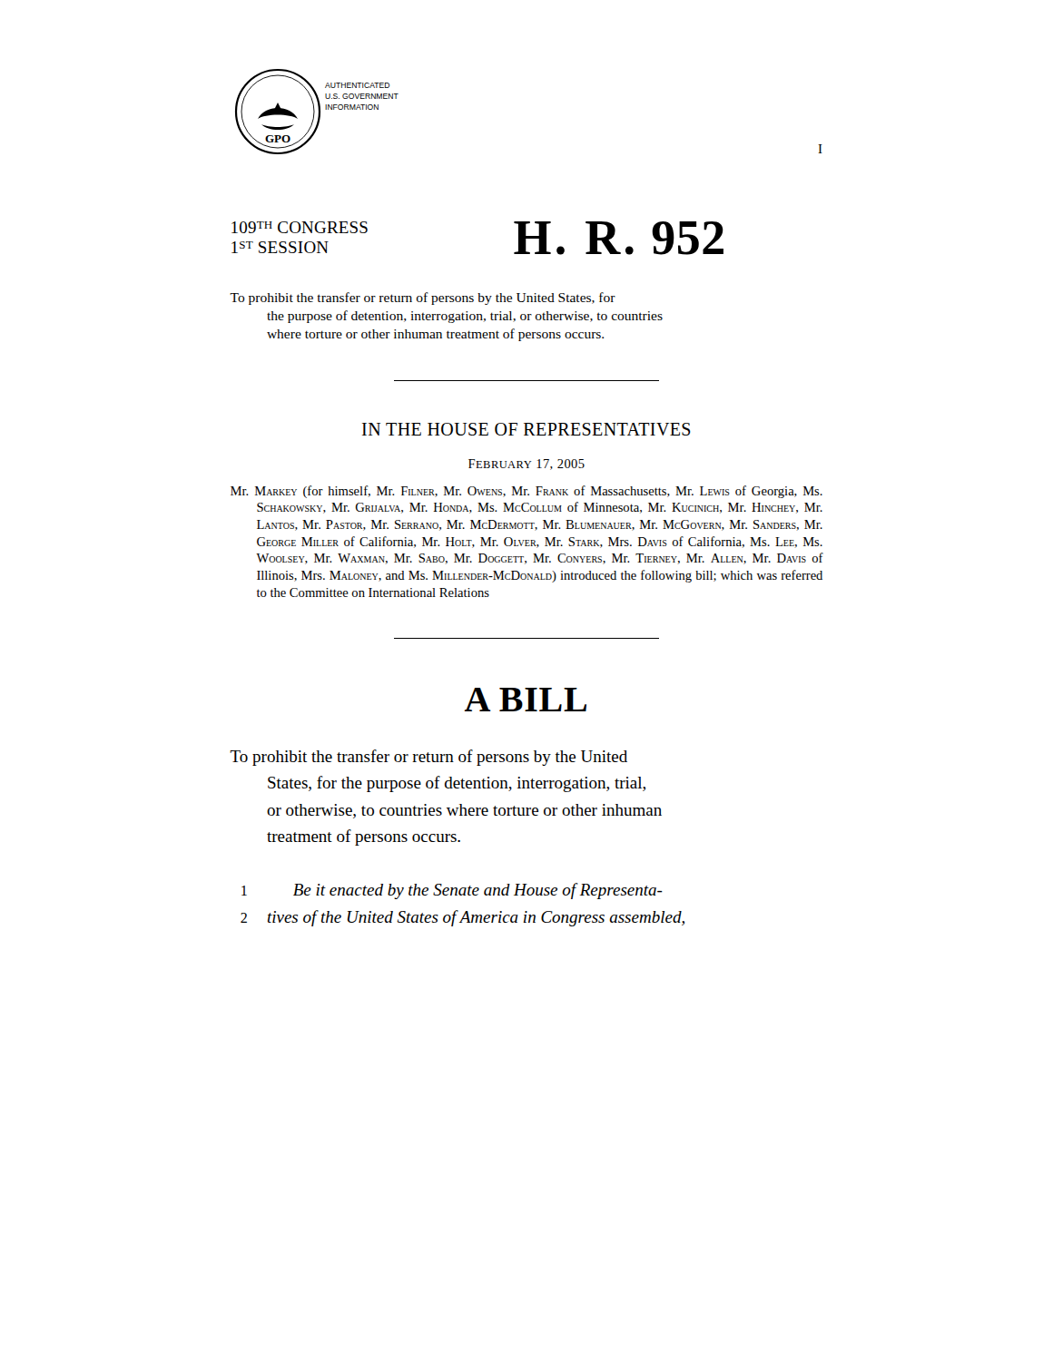GPO AUTHENTICATED U.S. GOVERNMENT INFORMATION
I
109TH CONGRESS 1ST SESSION
H. R. 952
To prohibit the transfer or return of persons by the United States, for
the purpose of detention, interrogation, trial, or otherwise, to countries
where torture or other inhuman treatment of persons occurs.
IN THE HOUSE OF REPRESENTATIVES
FEBRUARY 17, 2005
Mr. Markey (for himself, Mr. Filner, Mr. Owens, Mr. Frank of Massachusetts, Mr. Lewis of Georgia, Ms. Schakowsky, Mr. Grijalva, Mr. Honda, Ms. McCollum of Minnesota, Mr. Kucinich, Mr. Hinchey, Mr. Lantos, Mr. Pastor, Mr. Serrano, Mr. McDermott, Mr. Blumenauer, Mr. McGovern, Mr. Sanders, Mr. George Miller of California, Mr. Holt, Mr. Olver, Mr. Stark, Mrs. Davis of California, Ms. Lee, Ms. Woolsey, Mr. Waxman, Mr. Sabo, Mr. Doggett, Mr. Conyers, Mr. Tierney, Mr. Allen, Mr. Davis of Illinois, Mrs. Maloney, and Ms. Millender-McDonald) introduced the following bill; which was referred to the Committee on International Relations
A BILL
To prohibit the transfer or return of persons by the United States, for the purpose of detention, interrogation, trial, or otherwise, to countries where torture or other inhuman treatment of persons occurs.
1
Be it enacted by the Senate and House of Representa-
2
tives of the United States of America in Congress assembled,